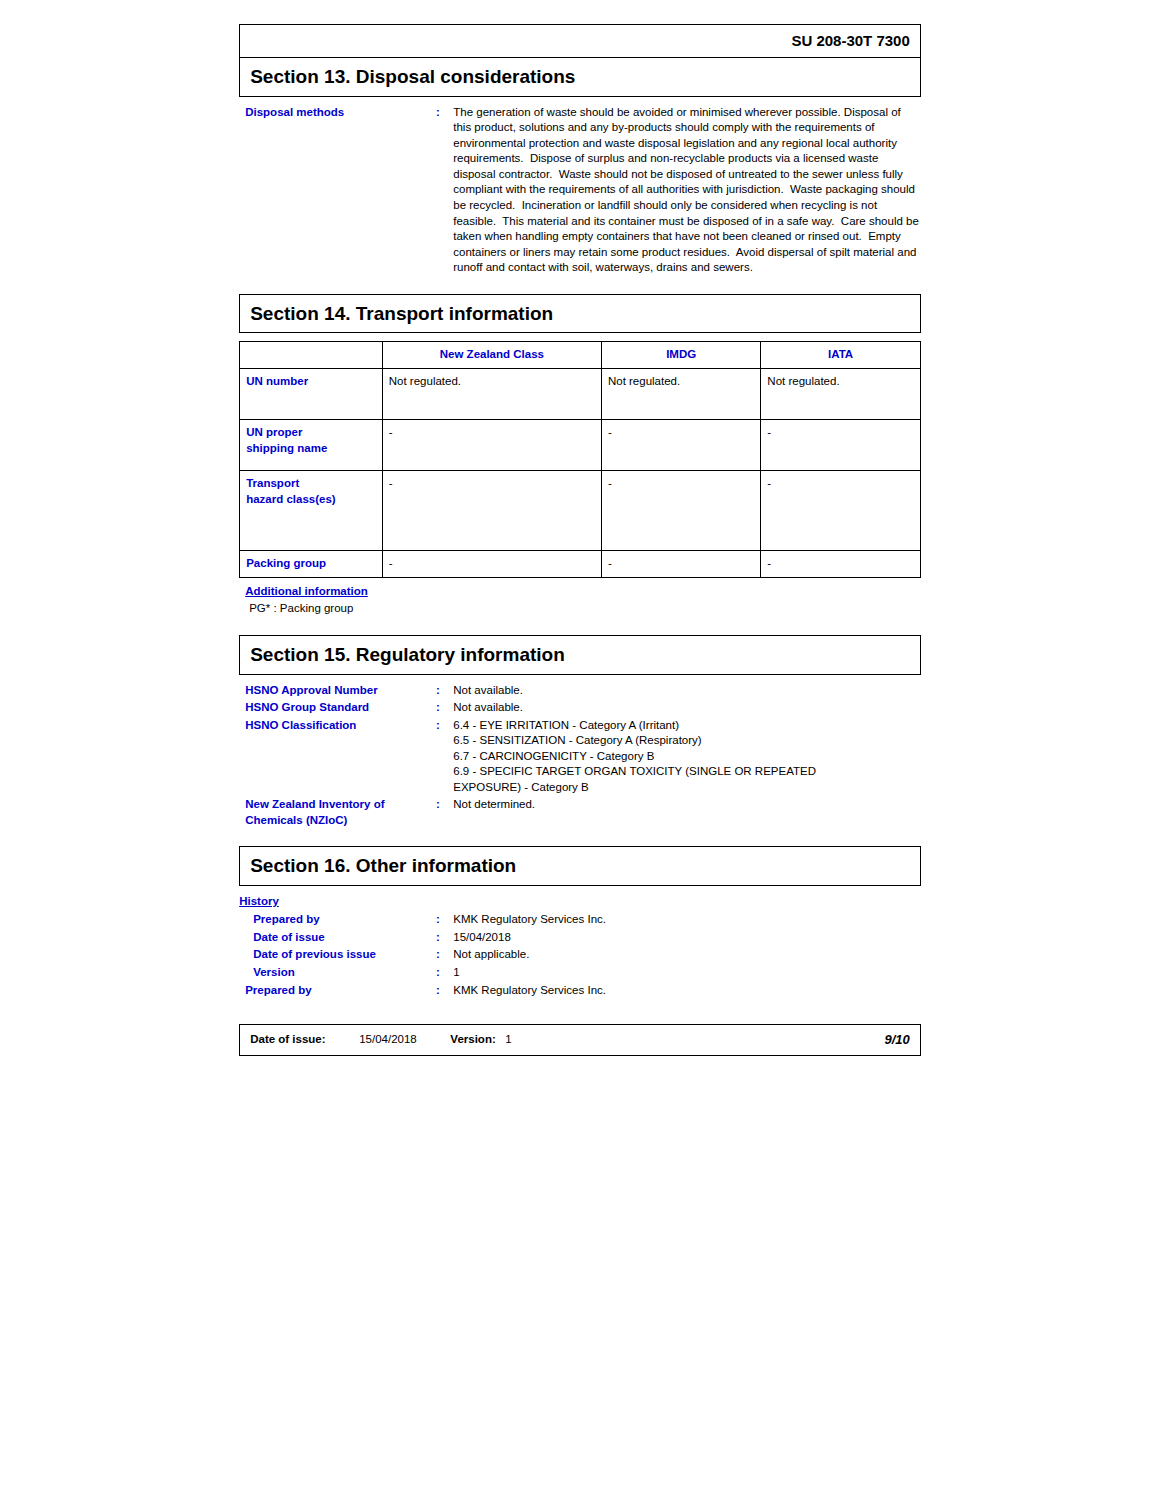SU 208-30T 7300
Section 13. Disposal considerations
Disposal methods
:
The generation of waste should be avoided or minimised wherever possible. Disposal of this product, solutions and any by-products should comply with the requirements of environmental protection and waste disposal legislation and any regional local authority requirements. Dispose of surplus and non-recyclable products via a licensed waste disposal contractor. Waste should not be disposed of untreated to the sewer unless fully compliant with the requirements of all authorities with jurisdiction. Waste packaging should be recycled. Incineration or landfill should only be considered when recycling is not feasible. This material and its container must be disposed of in a safe way. Care should be taken when handling empty containers that have not been cleaned or rinsed out. Empty containers or liners may retain some product residues. Avoid dispersal of spilt material and runoff and contact with soil, waterways, drains and sewers.
Section 14. Transport information
| | New Zealand Class | IMDG | IATA |
| --- | --- | --- | --- |
| UN number | Not regulated. | Not regulated. | Not regulated. |
| UN proper shipping name | - | - | - |
| Transport hazard class(es) | - | - | - |
| Packing group | - | - | - |
Additional information
PG* : Packing group
Section 15. Regulatory information
HSNO Approval Number
:
Not available.
HSNO Group Standard
:
Not available.
HSNO Classification
:
6.4 - EYE IRRITATION - Category A (Irritant)
6.5 - SENSITIZATION - Category A (Respiratory)
6.7 - CARCINOGENICITY - Category B
6.9 - SPECIFIC TARGET ORGAN TOXICITY (SINGLE OR REPEATED
EXPOSURE) - Category B
New Zealand Inventory of
Chemicals (NZIoC)
:
Not determined.
Section 16. Other information
History
Prepared by
:
KMK Regulatory Services Inc.
Date of issue
:
15/04/2018
Date of previous issue
:
Not applicable.
Version
:
1
Prepared by
:
KMK Regulatory Services Inc.
Date of issue: 15/04/2018 Version: 1
9/10